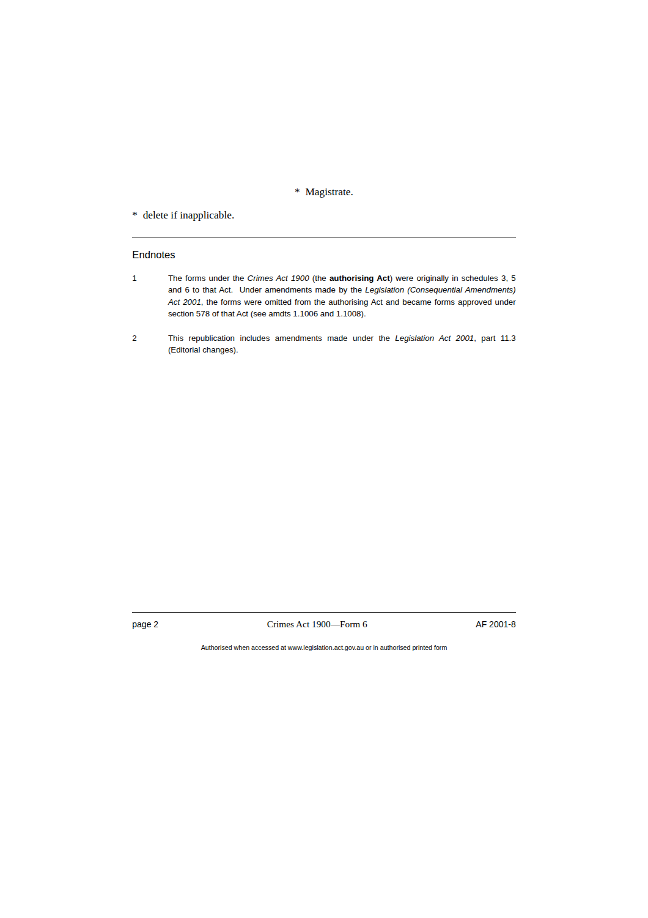* Magistrate.
* delete if inapplicable.
Endnotes
1
The forms under the Crimes Act 1900 (the authorising Act) were originally in schedules 3, 5 and 6 to that Act. Under amendments made by the Legislation (Consequential Amendments) Act 2001, the forms were omitted from the authorising Act and became forms approved under section 578 of that Act (see amdts 1.1006 and 1.1008).
2
This republication includes amendments made under the Legislation Act 2001, part 11.3 (Editorial changes).
page 2
Crimes Act 1900—Form 6
AF 2001-8
Authorised when accessed at www.legislation.act.gov.au or in authorised printed form